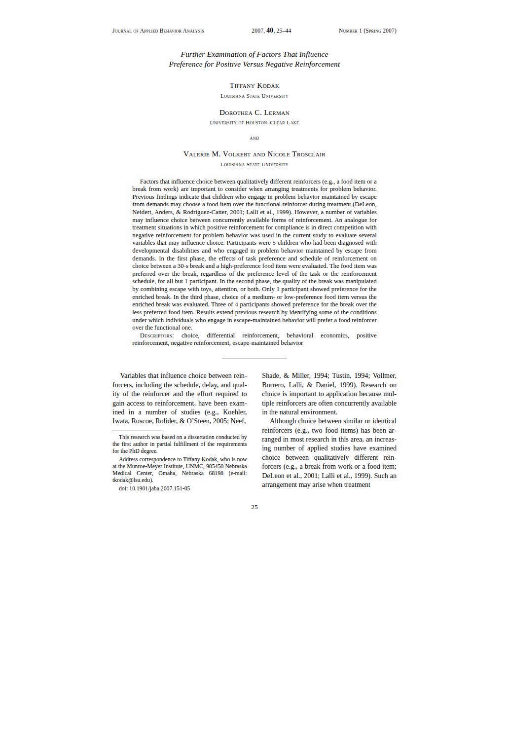Journal of Applied Behavior Analysis 2007, 40, 25–44 Number 1 (Spring 2007)
Further Examination of Factors That Influence
Preference for Positive Versus Negative Reinforcement
Tiffany Kodak
Louisiana State University
Dorothea C. Lerman
University of Houston–Clear Lake
and
Valerie M. Volkert and Nicole Trosclair
Louisiana State University
Factors that influence choice between qualitatively different reinforcers (e.g., a food item or a break from work) are important to consider when arranging treatments for problem behavior. Previous findings indicate that children who engage in problem behavior maintained by escape from demands may choose a food item over the functional reinforcer during treatment (DeLeon, Neidert, Anders, & Rodriguez-Catter, 2001; Lalli et al., 1999). However, a number of variables may influence choice between concurrently available forms of reinforcement. An analogue for treatment situations in which positive reinforcement for compliance is in direct competition with negative reinforcement for problem behavior was used in the current study to evaluate several variables that may influence choice. Participants were 5 children who had been diagnosed with developmental disabilities and who engaged in problem behavior maintained by escape from demands. In the first phase, the effects of task preference and schedule of reinforcement on choice between a 30-s break and a high-preference food item were evaluated. The food item was preferred over the break, regardless of the preference level of the task or the reinforcement schedule, for all but 1 participant. In the second phase, the quality of the break was manipulated by combining escape with toys, attention, or both. Only 1 participant showed preference for the enriched break. In the third phase, choice of a medium- or low-preference food item versus the enriched break was evaluated. Three of 4 participants showed preference for the break over the less preferred food item. Results extend previous research by identifying some of the conditions under which individuals who engage in escape-maintained behavior will prefer a food reinforcer over the functional one.
Descriptors: choice, differential reinforcement, behavioral economics, positive reinforcement, negative reinforcement, escape-maintained behavior
Variables that influence choice between reinforcers, including the schedule, delay, and quality of the reinforcer and the effort required to gain access to reinforcement, have been examined in a number of studies (e.g., Koehler, Iwata, Roscoe, Rolider, & O’Steen, 2005; Neef,
This research was based on a dissertation conducted by the first author in partial fulfillment of the requirements for the PhD degree.
Address correspondence to Tiffany Kodak, who is now at the Munroe-Meyer Institute, UNMC, 985450 Nebraska Medical Center, Omaha, Nebraska 68198 (e-mail: tkodak@lsu.edu).
doi: 10.1901/jaba.2007.151-05
Shade, & Miller, 1994; Tustin, 1994; Vollmer, Borrero, Lalli, & Daniel, 1999). Research on choice is important to application because multiple reinforcers are often concurrently available in the natural environment.
Although choice between similar or identical reinforcers (e.g., two food items) has been arranged in most research in this area, an increasing number of applied studies have examined choice between qualitatively different reinforcers (e.g., a break from work or a food item; DeLeon et al., 2001; Lalli et al., 1999). Such an arrangement may arise when treatment
25